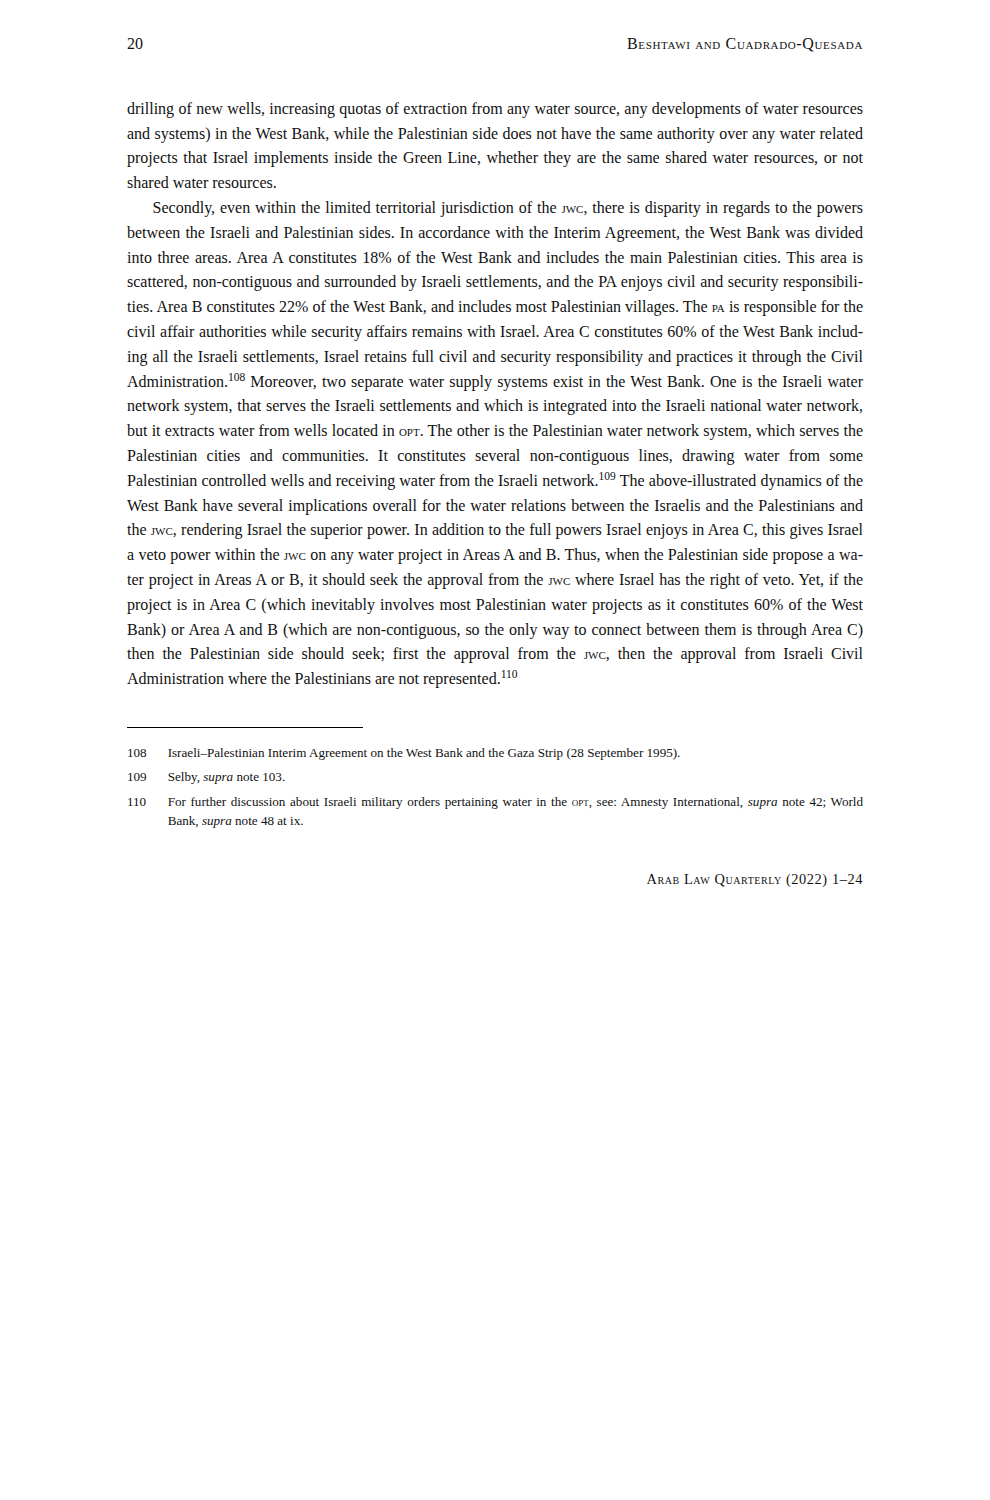20 Beshtawi and Cuadrado-Quesada
drilling of new wells, increasing quotas of extraction from any water source, any developments of water resources and systems) in the West Bank, while the Palestinian side does not have the same authority over any water related projects that Israel implements inside the Green Line, whether they are the same shared water resources, or not shared water resources.
Secondly, even within the limited territorial jurisdiction of the jwc, there is disparity in regards to the powers between the Israeli and Palestinian sides. In accordance with the Interim Agreement, the West Bank was divided into three areas. Area A constitutes 18% of the West Bank and includes the main Palestinian cities. This area is scattered, non-contiguous and surrounded by Israeli settlements, and the PA enjoys civil and security responsibilities. Area B constitutes 22% of the West Bank, and includes most Palestinian villages. The pa is responsible for the civil affair authorities while security affairs remains with Israel. Area C constitutes 60% of the West Bank including all the Israeli settlements, Israel retains full civil and security responsibility and practices it through the Civil Administration.108 Moreover, two separate water supply systems exist in the West Bank. One is the Israeli water network system, that serves the Israeli settlements and which is integrated into the Israeli national water network, but it extracts water from wells located in opt. The other is the Palestinian water network system, which serves the Palestinian cities and communities. It constitutes several non-contiguous lines, drawing water from some Palestinian controlled wells and receiving water from the Israeli network.109 The above-illustrated dynamics of the West Bank have several implications overall for the water relations between the Israelis and the Palestinians and the jwc, rendering Israel the superior power. In addition to the full powers Israel enjoys in Area C, this gives Israel a veto power within the jwc on any water project in Areas A and B. Thus, when the Palestinian side propose a water project in Areas A or B, it should seek the approval from the jwc where Israel has the right of veto. Yet, if the project is in Area C (which inevitably involves most Palestinian water projects as it constitutes 60% of the West Bank) or Area A and B (which are non-contiguous, so the only way to connect between them is through Area C) then the Palestinian side should seek; first the approval from the jwc, then the approval from Israeli Civil Administration where the Palestinians are not represented.110
108 Israeli–Palestinian Interim Agreement on the West Bank and the Gaza Strip (28 September 1995).
109 Selby, supra note 103.
110 For further discussion about Israeli military orders pertaining water in the opt, see: Amnesty International, supra note 42; World Bank, supra note 48 at ix.
Arab Law Quarterly (2022) 1–24